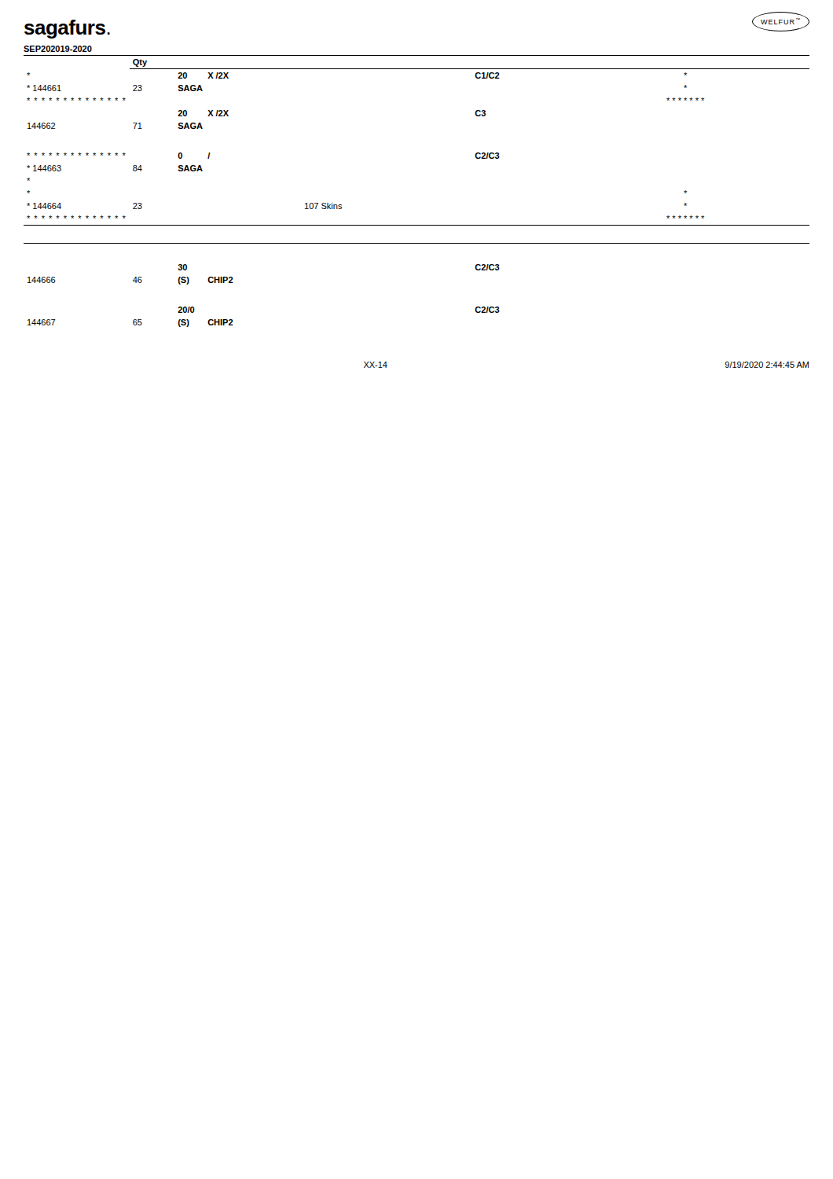sagafurs.
WELFUR™
SEP202019-2020
| | Qty | | | |
| * | | 20 X /2X | C1/C2 | * |
| * 144661 | 23 | SAGA | | * |
| * * * * * * * * * * * * * * | | | | * * * * * * * |
| | | 20 X /2X | C3 | |
| 144662 | 71 | SAGA | | |
| * * * * * * * * * * * * * * | | 0 / | C2/C3 | |
| * 144663 | 84 | SAGA | | |
| * | | | | |
| * | | | | * |
| * 144664 | 23 | 107 Skins | | * |
| * * * * * * * * * * * * * * | | | | * * * * * * * |
| | | 30 | C2/C3 | |
| 144666 | 46 | (S) CHIP2 | | |
| | | 20/0 | C2/C3 | |
| 144667 | 65 | (S) CHIP2 | | |
XX-14 9/19/2020 2:44:45 AM